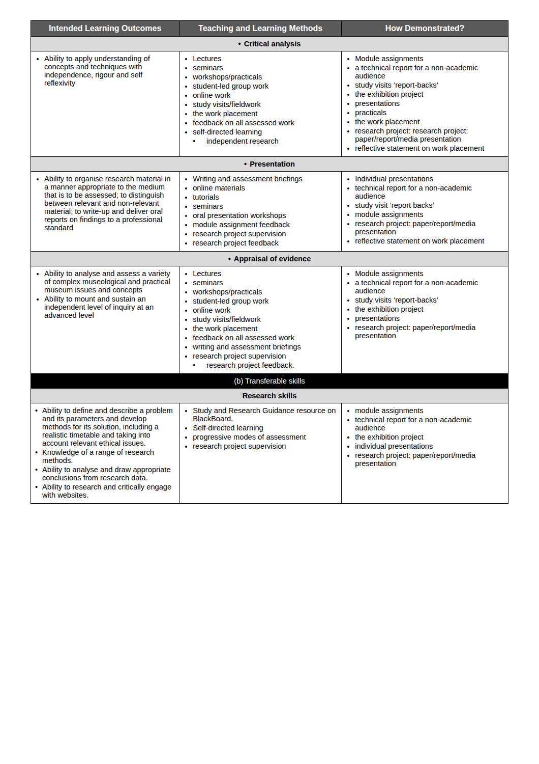| Intended Learning Outcomes | Teaching and Learning Methods | How Demonstrated? |
| --- | --- | --- |
| • Critical analysis |
| Ability to apply understanding of concepts and techniques with independence, rigour and self reflexivity | Lectures seminars workshops/practicals student-led group work online work study visits/fieldwork the work placement feedback on all assessed work self-directed learning • independent research | Module assignments a technical report for a non-academic audience study visits ‘report-backs’ the exhibition project presentations practicals the work placement research project: research project: paper/report/media presentation reflective statement on work placement |
| • Presentation |
| Ability to organise research material in a manner appropriate to the medium that is to be assessed; to distinguish between relevant and non-relevant material; to write-up and deliver oral reports on findings to a professional standard | Writing and assessment briefings online materials tutorials seminars oral presentation workshops module assignment feedback research project supervision research project feedback | Individual presentations technical report for a non-academic audience study visit ‘report backs’ module assignments research project: paper/report/media presentation reflective statement on work placement |
| • Appraisal of evidence |
| Ability to analyse and assess a variety of complex museological and practical museum issues and concepts Ability to mount and sustain an independent level of inquiry at an advanced level | Lectures seminars workshops/practicals student-led group work online work study visits/fieldwork the work placement feedback on all assessed work writing and assessment briefings research project supervision • research project feedback. | Module assignments a technical report for a non-academic audience study visits ‘report-backs’ the exhibition project presentations research project: paper/report/media presentation |
| (b) Transferable skills |
| Research skills |
| Ability to define and describe a problem and its parameters and develop methods for its solution, including a realistic timetable and taking into account relevant ethical issues. Knowledge of a range of research methods. Ability to analyse and draw appropriate conclusions from research data. Ability to research and critically engage with websites. | Study and Research Guidance resource on BlackBoard. Self-directed learning progressive modes of assessment research project supervision | module assignments technical report for a non-academic audience the exhibition project individual presentations research project: paper/report/media presentation |